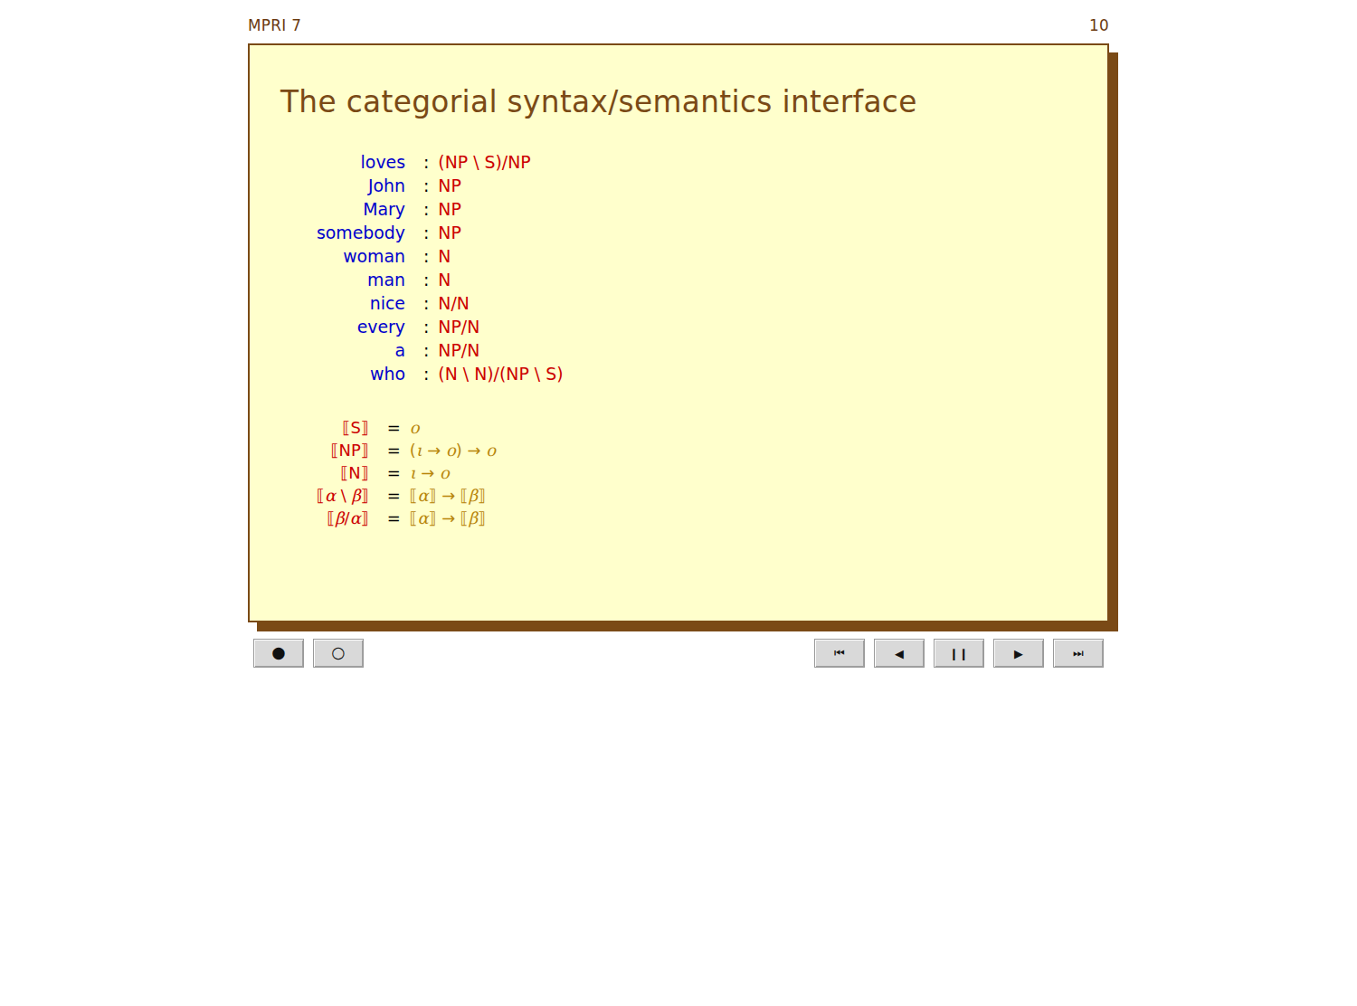MPRI 7 10
The categorial syntax/semantics interface
| loves | : | (NP \ S)/NP |
| John | : | NP |
| Mary | : | NP |
| somebody | : | NP |
| woman | : | N |
| man | : | N |
| nice | : | N/N |
| every | : | NP/N |
| a | : | NP/N |
| who | : | (N \ N)/(NP \ S) |
| ⟦S⟧ | = | o |
| ⟦NP⟧ | = | ( ι → o ) → o |
| ⟦N⟧ | = | ι → o |
| ⟦ α \ β ⟧ | = | ⟦ α ⟧ → ⟦ β ⟧ |
| ⟦ β / α ⟧ | = | ⟦ α ⟧ → ⟦ β ⟧ |
● ○
⏮ ◀ ❙❙ ▶ ⏭